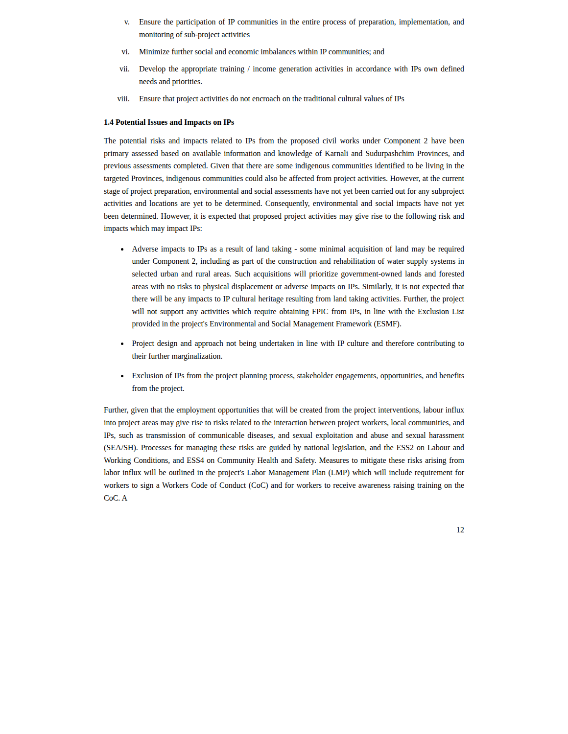v. Ensure the participation of IP communities in the entire process of preparation, implementation, and monitoring of sub-project activities
vi. Minimize further social and economic imbalances within IP communities; and
vii. Develop the appropriate training / income generation activities in accordance with IPs own defined needs and priorities.
viii. Ensure that project activities do not encroach on the traditional cultural values of IPs
1.4 Potential Issues and Impacts on IPs
The potential risks and impacts related to IPs from the proposed civil works under Component 2 have been primary assessed based on available information and knowledge of Karnali and Sudurpashchim Provinces, and previous assessments completed. Given that there are some indigenous communities identified to be living in the targeted Provinces, indigenous communities could also be affected from project activities. However, at the current stage of project preparation, environmental and social assessments have not yet been carried out for any subproject activities and locations are yet to be determined. Consequently, environmental and social impacts have not yet been determined. However, it is expected that proposed project activities may give rise to the following risk and impacts which may impact IPs:
Adverse impacts to IPs as a result of land taking - some minimal acquisition of land may be required under Component 2, including as part of the construction and rehabilitation of water supply systems in selected urban and rural areas. Such acquisitions will prioritize government-owned lands and forested areas with no risks to physical displacement or adverse impacts on IPs. Similarly, it is not expected that there will be any impacts to IP cultural heritage resulting from land taking activities. Further, the project will not support any activities which require obtaining FPIC from IPs, in line with the Exclusion List provided in the project's Environmental and Social Management Framework (ESMF).
Project design and approach not being undertaken in line with IP culture and therefore contributing to their further marginalization.
Exclusion of IPs from the project planning process, stakeholder engagements, opportunities, and benefits from the project.
Further, given that the employment opportunities that will be created from the project interventions, labour influx into project areas may give rise to risks related to the interaction between project workers, local communities, and IPs, such as transmission of communicable diseases, and sexual exploitation and abuse and sexual harassment (SEA/SH). Processes for managing these risks are guided by national legislation, and the ESS2 on Labour and Working Conditions, and ESS4 on Community Health and Safety. Measures to mitigate these risks arising from labor influx will be outlined in the project's Labor Management Plan (LMP) which will include requirement for workers to sign a Workers Code of Conduct (CoC) and for workers to receive awareness raising training on the CoC. A
12